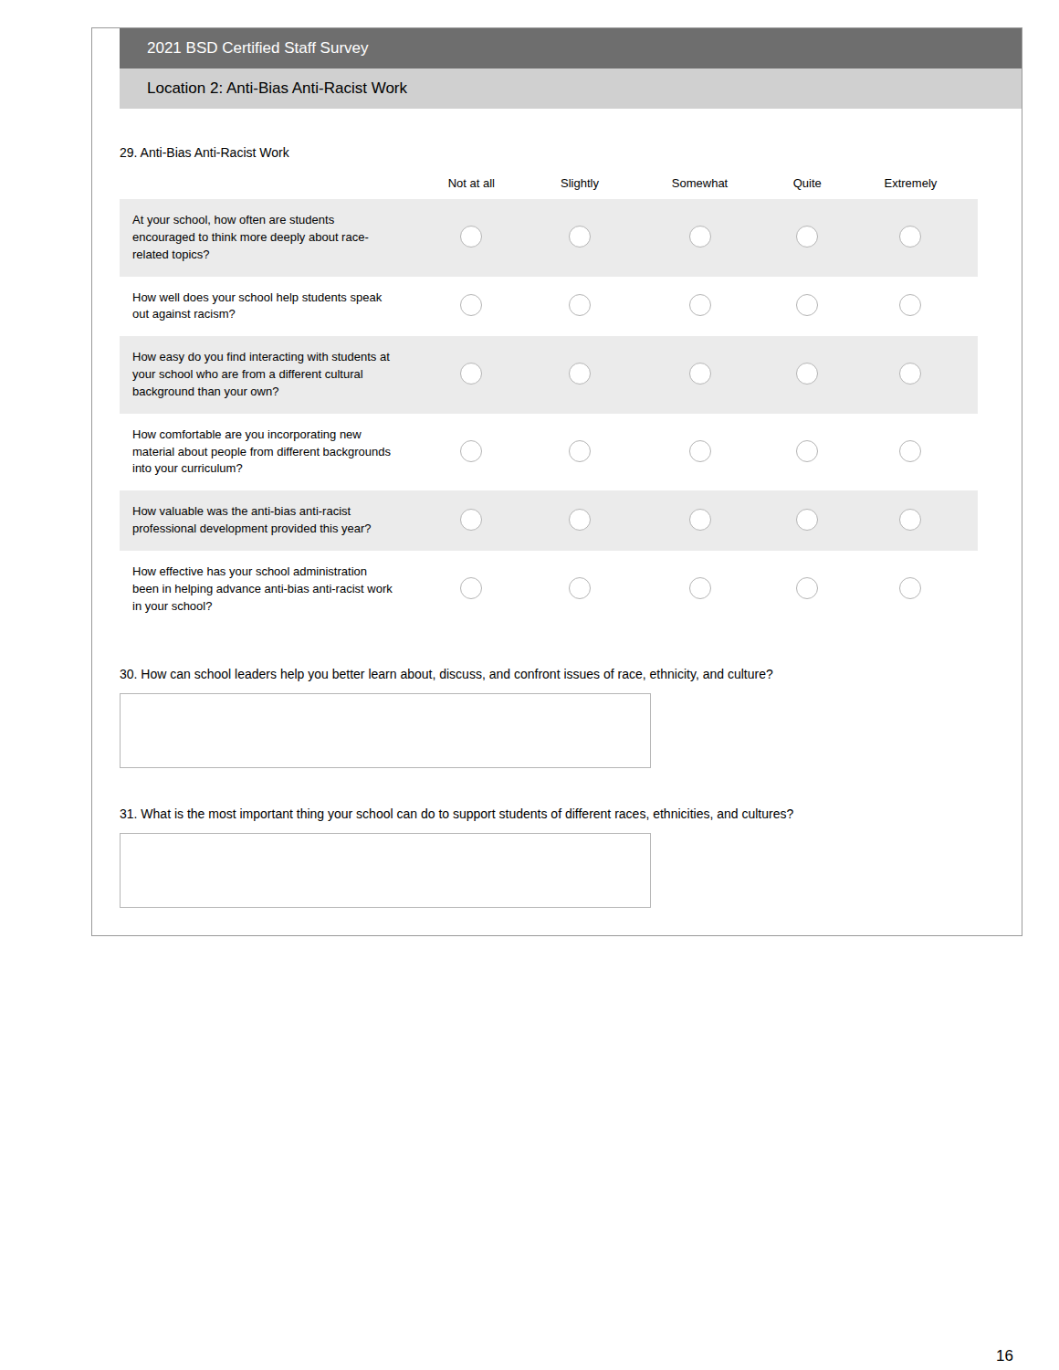2021 BSD Certified Staff Survey
Location 2: Anti-Bias Anti-Racist Work
29. Anti-Bias Anti-Racist Work
| | Not at all | Slightly | Somewhat | Quite | Extremely |
| --- | --- | --- | --- | --- | --- |
| At your school, how often are students encouraged to think more deeply about race-related topics? | | | | | |
| How well does your school help students speak out against racism? | | | | | |
| How easy do you find interacting with students at your school who are from a different cultural background than your own? | | | | | |
| How comfortable are you incorporating new material about people from different backgrounds into your curriculum? | | | | | |
| How valuable was the anti-bias anti-racist professional development provided this year? | | | | | |
| How effective has your school administration been in helping advance anti-bias anti-racist work in your school? | | | | | |
30. How can school leaders help you better learn about, discuss, and confront issues of race, ethnicity, and culture?
31. What is the most important thing your school can do to support students of different races, ethnicities, and cultures?
16